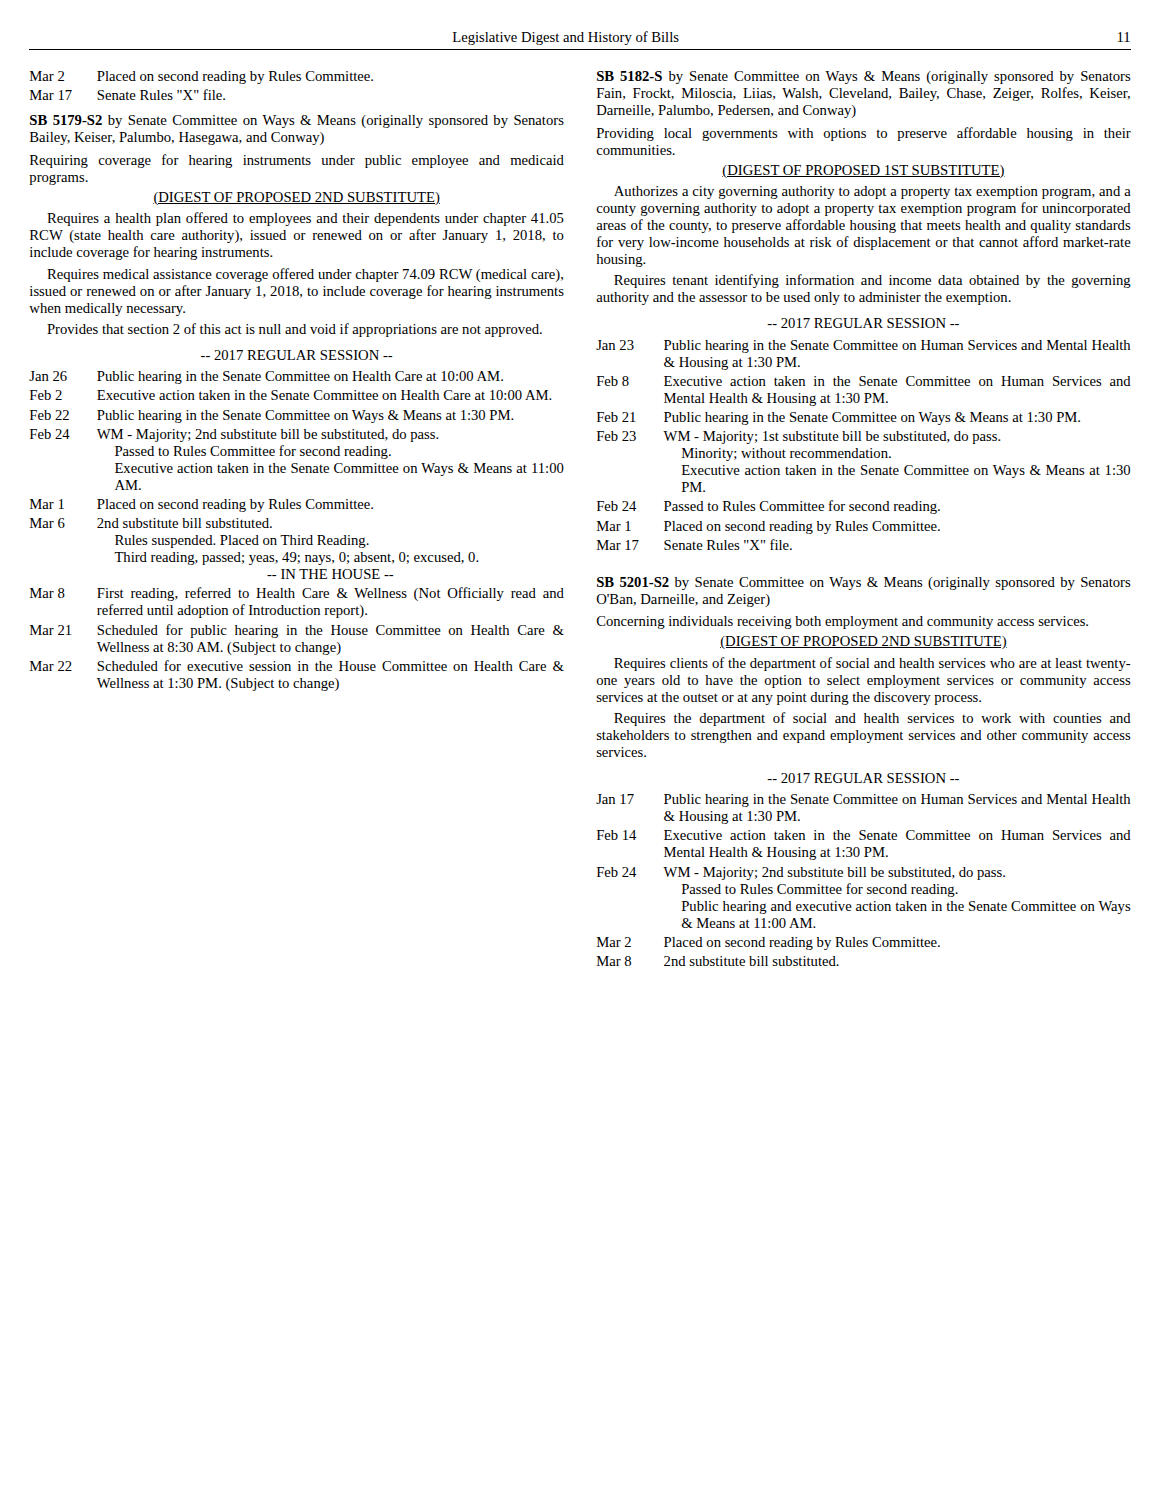Legislative Digest and History of Bills
11
| Mar 2 | Placed on second reading by Rules Committee. |
| Mar 17 | Senate Rules "X" file. |
SB 5179-S2 by Senate Committee on Ways & Means (originally sponsored by Senators Bailey, Keiser, Palumbo, Hasegawa, and Conway)
Requiring coverage for hearing instruments under public employee and medicaid programs.
(DIGEST OF PROPOSED 2ND SUBSTITUTE)
Requires a health plan offered to employees and their dependents under chapter 41.05 RCW (state health care authority), issued or renewed on or after January 1, 2018, to include coverage for hearing instruments.
Requires medical assistance coverage offered under chapter 74.09 RCW (medical care), issued or renewed on or after January 1, 2018, to include coverage for hearing instruments when medically necessary.
Provides that section 2 of this act is null and void if appropriations are not approved.
-- 2017 REGULAR SESSION --
| Jan 26 | Public hearing in the Senate Committee on Health Care at 10:00 AM. |
| Feb 2 | Executive action taken in the Senate Committee on Health Care at 10:00 AM. |
| Feb 22 | Public hearing in the Senate Committee on Ways & Means at 1:30 PM. |
| Feb 24 | WM - Majority; 2nd substitute bill be substituted, do pass. Passed to Rules Committee for second reading. Executive action taken in the Senate Committee on Ways & Means at 11:00 AM. |
| Mar 1 | Placed on second reading by Rules Committee. |
| Mar 6 | 2nd substitute bill substituted. Rules suspended. Placed on Third Reading. Third reading, passed; yeas, 49; nays, 0; absent, 0; excused, 0. -- IN THE HOUSE -- |
| Mar 8 | First reading, referred to Health Care & Wellness (Not Officially read and referred until adoption of Introduction report). |
| Mar 21 | Scheduled for public hearing in the House Committee on Health Care & Wellness at 8:30 AM. (Subject to change) |
| Mar 22 | Scheduled for executive session in the House Committee on Health Care & Wellness at 1:30 PM. (Subject to change) |
SB 5182-S by Senate Committee on Ways & Means (originally sponsored by Senators Fain, Frockt, Miloscia, Liias, Walsh, Cleveland, Bailey, Chase, Zeiger, Rolfes, Keiser, Darneille, Palumbo, Pedersen, and Conway)
Providing local governments with options to preserve affordable housing in their communities.
(DIGEST OF PROPOSED 1ST SUBSTITUTE)
Authorizes a city governing authority to adopt a property tax exemption program, and a county governing authority to adopt a property tax exemption program for unincorporated areas of the county, to preserve affordable housing that meets health and quality standards for very low-income households at risk of displacement or that cannot afford market-rate housing.
Requires tenant identifying information and income data obtained by the governing authority and the assessor to be used only to administer the exemption.
-- 2017 REGULAR SESSION --
| Jan 23 | Public hearing in the Senate Committee on Human Services and Mental Health & Housing at 1:30 PM. |
| Feb 8 | Executive action taken in the Senate Committee on Human Services and Mental Health & Housing at 1:30 PM. |
| Feb 21 | Public hearing in the Senate Committee on Ways & Means at 1:30 PM. |
| Feb 23 | WM - Majority; 1st substitute bill be substituted, do pass. Minority; without recommendation. Executive action taken in the Senate Committee on Ways & Means at 1:30 PM. |
| Feb 24 | Passed to Rules Committee for second reading. |
| Mar 1 | Placed on second reading by Rules Committee. |
| Mar 17 | Senate Rules "X" file. |
SB 5201-S2 by Senate Committee on Ways & Means (originally sponsored by Senators O'Ban, Darneille, and Zeiger)
Concerning individuals receiving both employment and community access services.
(DIGEST OF PROPOSED 2ND SUBSTITUTE)
Requires clients of the department of social and health services who are at least twenty-one years old to have the option to select employment services or community access services at the outset or at any point during the discovery process.
Requires the department of social and health services to work with counties and stakeholders to strengthen and expand employment services and other community access services.
-- 2017 REGULAR SESSION --
| Jan 17 | Public hearing in the Senate Committee on Human Services and Mental Health & Housing at 1:30 PM. |
| Feb 14 | Executive action taken in the Senate Committee on Human Services and Mental Health & Housing at 1:30 PM. |
| Feb 24 | WM - Majority; 2nd substitute bill be substituted, do pass. Passed to Rules Committee for second reading. Public hearing and executive action taken in the Senate Committee on Ways & Means at 11:00 AM. |
| Mar 2 | Placed on second reading by Rules Committee. |
| Mar 8 | 2nd substitute bill substituted. |